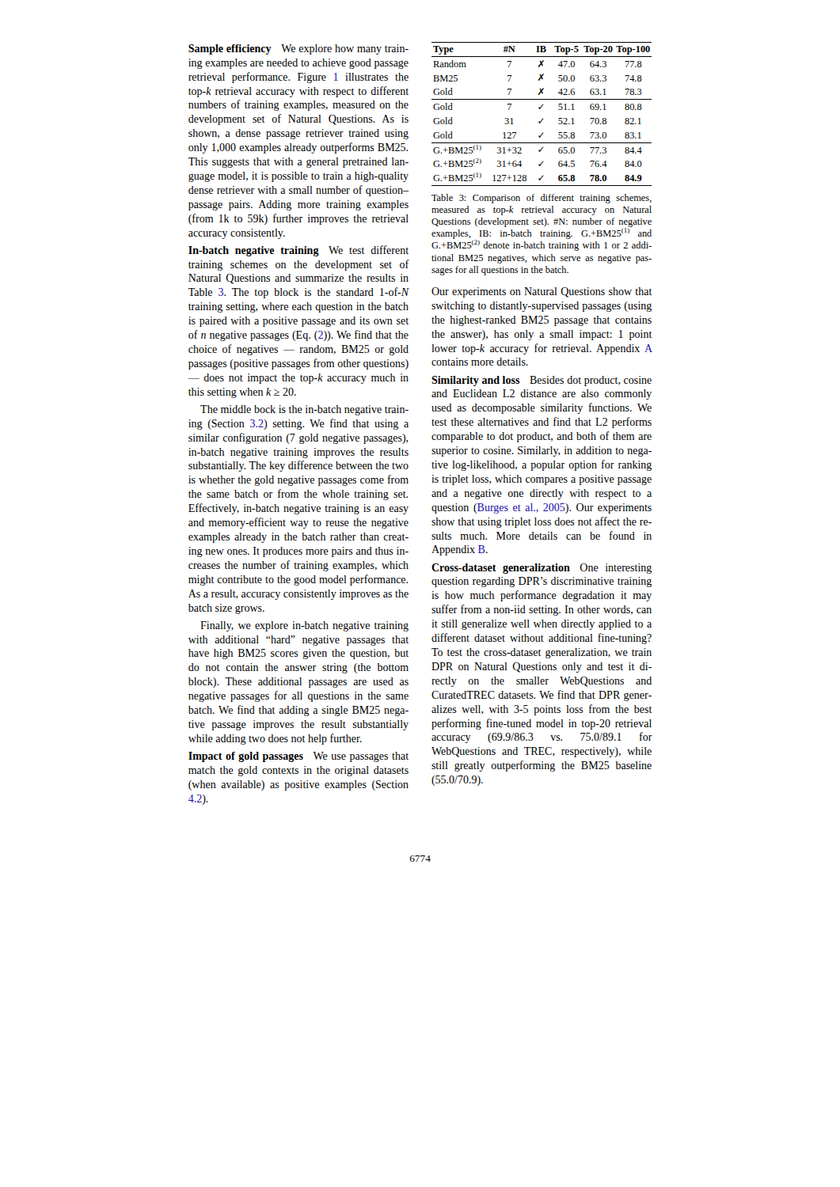Sample efficiency We explore how many training examples are needed to achieve good passage retrieval performance. Figure 1 illustrates the top-k retrieval accuracy with respect to different numbers of training examples, measured on the development set of Natural Questions. As is shown, a dense passage retriever trained using only 1,000 examples already outperforms BM25. This suggests that with a general pretrained language model, it is possible to train a high-quality dense retriever with a small number of question–passage pairs. Adding more training examples (from 1k to 59k) further improves the retrieval accuracy consistently.
In-batch negative training We test different training schemes on the development set of Natural Questions and summarize the results in Table 3. The top block is the standard 1-of-N training setting, where each question in the batch is paired with a positive passage and its own set of n negative passages (Eq. (2)). We find that the choice of negatives — random, BM25 or gold passages (positive passages from other questions) — does not impact the top-k accuracy much in this setting when k ≥ 20.
The middle bock is the in-batch negative training (Section 3.2) setting. We find that using a similar configuration (7 gold negative passages), in-batch negative training improves the results substantially. The key difference between the two is whether the gold negative passages come from the same batch or from the whole training set. Effectively, in-batch negative training is an easy and memory-efficient way to reuse the negative examples already in the batch rather than creating new ones. It produces more pairs and thus increases the number of training examples, which might contribute to the good model performance. As a result, accuracy consistently improves as the batch size grows.
Finally, we explore in-batch negative training with additional “hard” negative passages that have high BM25 scores given the question, but do not contain the answer string (the bottom block). These additional passages are used as negative passages for all questions in the same batch. We find that adding a single BM25 negative passage improves the result substantially while adding two does not help further.
Impact of gold passages We use passages that match the gold contexts in the original datasets (when available) as positive examples (Section 4.2).
| Type | #N | IB | Top-5 | Top-20 | Top-100 |
| --- | --- | --- | --- | --- | --- |
| Random | 7 | ✗ | 47.0 | 64.3 | 77.8 |
| BM25 | 7 | ✗ | 50.0 | 63.3 | 74.8 |
| Gold | 7 | ✗ | 42.6 | 63.1 | 78.3 |
| Gold | 7 | ✓ | 51.1 | 69.1 | 80.8 |
| Gold | 31 | ✓ | 52.1 | 70.8 | 82.1 |
| Gold | 127 | ✓ | 55.8 | 73.0 | 83.1 |
| G.+BM25 (1) | 31+32 | ✓ | 65.0 | 77.3 | 84.4 |
| G.+BM25 (2) | 31+64 | ✓ | 64.5 | 76.4 | 84.0 |
| G.+BM25 (1) | 127+128 | ✓ | 65.8 | 78.0 | 84.9 |
Table 3: Comparison of different training schemes, measured as top-k retrieval accuracy on Natural Questions (development set). #N: number of negative examples, IB: in-batch training. G.+BM25(1) and G.+BM25(2) denote in-batch training with 1 or 2 additional BM25 negatives, which serve as negative passages for all questions in the batch.
Our experiments on Natural Questions show that switching to distantly-supervised passages (using the highest-ranked BM25 passage that contains the answer), has only a small impact: 1 point lower top-k accuracy for retrieval. Appendix A contains more details.
Similarity and loss Besides dot product, cosine and Euclidean L2 distance are also commonly used as decomposable similarity functions. We test these alternatives and find that L2 performs comparable to dot product, and both of them are superior to cosine. Similarly, in addition to negative log-likelihood, a popular option for ranking is triplet loss, which compares a positive passage and a negative one directly with respect to a question (Burges et al., 2005). Our experiments show that using triplet loss does not affect the results much. More details can be found in Appendix B.
Cross-dataset generalization One interesting question regarding DPR’s discriminative training is how much performance degradation it may suffer from a non-iid setting. In other words, can it still generalize well when directly applied to a different dataset without additional fine-tuning? To test the cross-dataset generalization, we train DPR on Natural Questions only and test it directly on the smaller WebQuestions and CuratedTREC datasets. We find that DPR generalizes well, with 3-5 points loss from the best performing fine-tuned model in top-20 retrieval accuracy (69.9/86.3 vs. 75.0/89.1 for WebQuestions and TREC, respectively), while still greatly outperforming the BM25 baseline (55.0/70.9).
6774